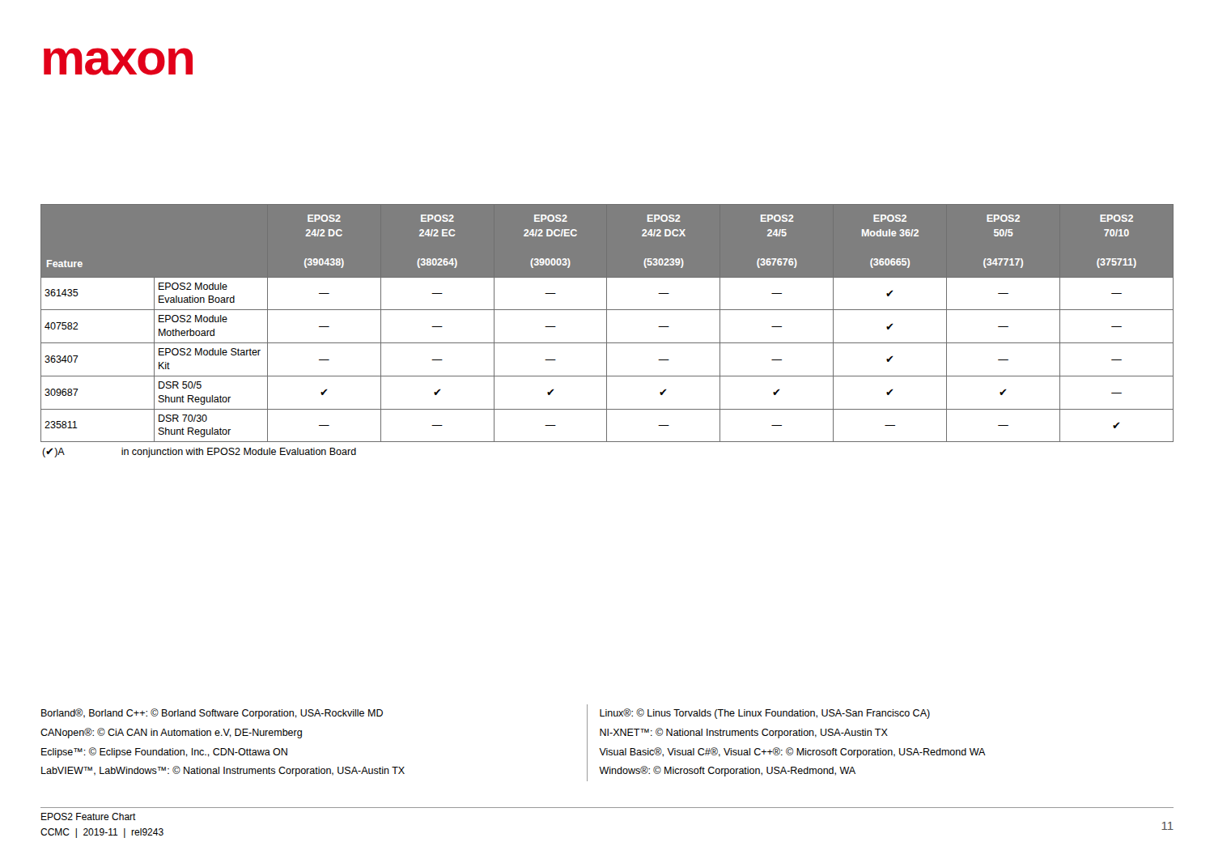maxon
| Feature | EPOS2 24/2 DC (390438) | EPOS2 24/2 EC (380264) | EPOS2 24/2 DC/EC (390003) | EPOS2 24/2 DCX (530239) | EPOS2 24/5 (367676) | EPOS2 Module 36/2 (360665) | EPOS2 50/5 (347717) | EPOS2 70/10 (375711) |
| --- | --- | --- | --- | --- | --- | --- | --- | --- |
| 361435 | EPOS2 Module Evaluation Board | — | — | — | — | — | ✔ | — | — |
| 407582 | EPOS2 Module Motherboard | — | — | — | — | — | ✔ | — | — |
| 363407 | EPOS2 Module Starter Kit | — | — | — | — | — | ✔ | — | — |
| 309687 | DSR 50/5 Shunt Regulator | ✔ | ✔ | ✔ | ✔ | ✔ | ✔ | ✔ | — |
| 235811 | DSR 70/30 Shunt Regulator | — | — | — | — | — | — | — | ✔ |
(✔)A in conjunction with EPOS2 Module Evaluation Board
Borland®, Borland C++: © Borland Software Corporation, USA-Rockville MD
CANopen®: © CiA CAN in Automation e.V, DE-Nuremberg
Eclipse™: © Eclipse Foundation, Inc., CDN-Ottawa ON
LabVIEW™, LabWindows™: © National Instruments Corporation, USA-Austin TX
Linux®: © Linus Torvalds (The Linux Foundation, USA-San Francisco CA)
NI-XNET™: © National Instruments Corporation, USA-Austin TX
Visual Basic®, Visual C#®, Visual C++®: © Microsoft Corporation, USA-Redmond WA
Windows®: © Microsoft Corporation, USA-Redmond, WA
EPOS2 Feature Chart
CCMC | 2019-11 | rel9243
11